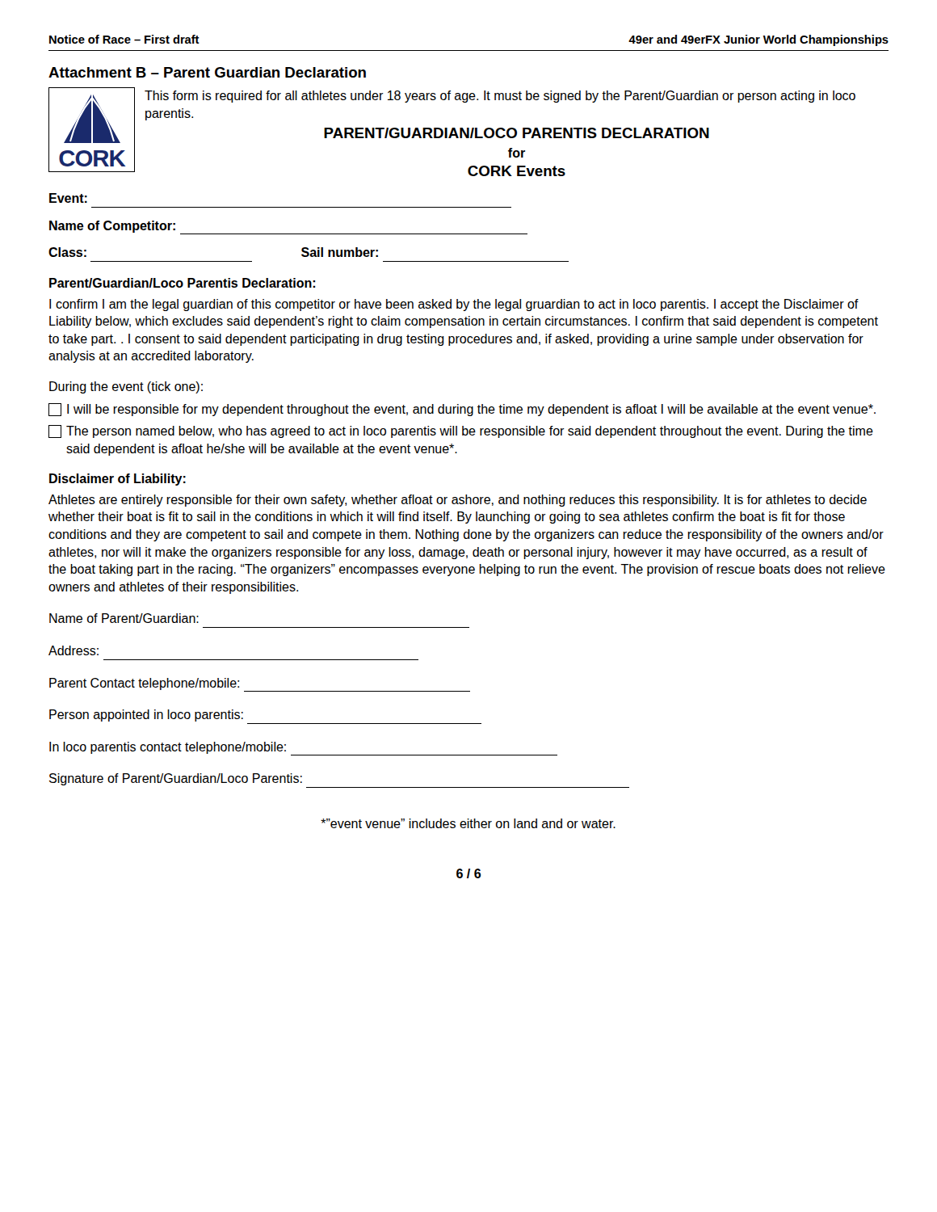Notice of Race – First draft 49er and 49erFX Junior World Championships
Attachment B – Parent Guardian Declaration
CORK
This form is required for all athletes under 18 years of age. It must be signed by the Parent/Guardian or person acting in loco parentis.
PARENT/GUARDIAN/LOCO PARENTIS DECLARATION
for
CORK Events
Event:
Name of Competitor:
Class:
Sail number:
Parent/Guardian/Loco Parentis Declaration:
I confirm I am the legal guardian of this competitor or have been asked by the legal gruardian to act in loco parentis. I accept the Disclaimer of Liability below, which excludes said dependent’s right to claim compensation in certain circumstances. I confirm that said dependent is competent to take part. . I consent to said dependent participating in drug testing procedures and, if asked, providing a urine sample under observation for analysis at an accredited laboratory.
During the event (tick one):
I will be responsible for my dependent throughout the event, and during the time my dependent is afloat I will be available at the event venue*.
The person named below, who has agreed to act in loco parentis will be responsible for said dependent throughout the event. During the time said dependent is afloat he/she will be available at the event venue*.
Disclaimer of Liability:
Athletes are entirely responsible for their own safety, whether afloat or ashore, and nothing reduces this responsibility. It is for athletes to decide whether their boat is fit to sail in the conditions in which it will find itself. By launching or going to sea athletes confirm the boat is fit for those conditions and they are competent to sail and compete in them. Nothing done by the organizers can reduce the responsibility of the owners and/or athletes, nor will it make the organizers responsible for any loss, damage, death or personal injury, however it may have occurred, as a result of the boat taking part in the racing. “The organizers” encompasses everyone helping to run the event. The provision of rescue boats does not relieve owners and athletes of their responsibilities.
Name of Parent/Guardian:
Address:
Parent Contact telephone/mobile:
Person appointed in loco parentis:
In loco parentis contact telephone/mobile:
Signature of Parent/Guardian/Loco Parentis:
*”event venue” includes either on land and or water.
6 / 6